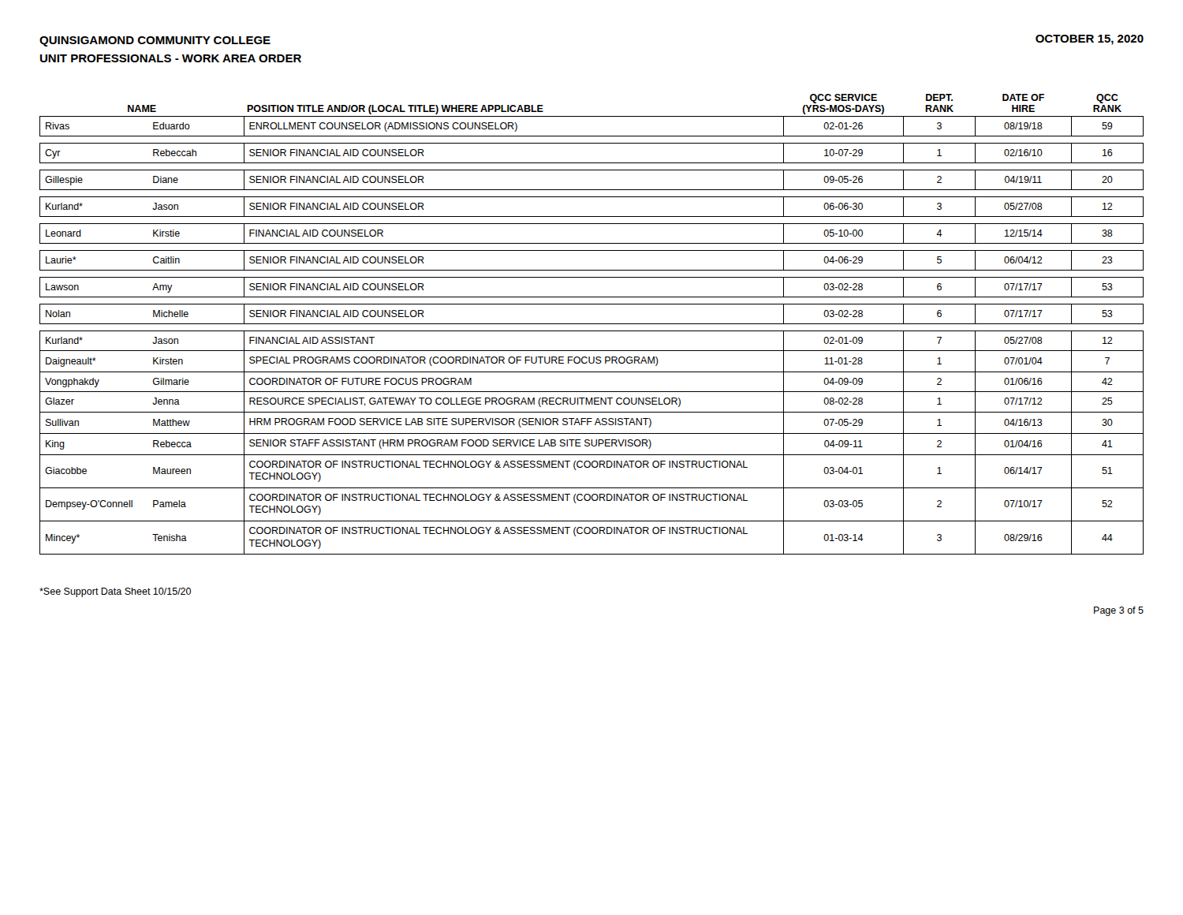QUINSIGAMOND COMMUNITY COLLEGE
UNIT PROFESSIONALS - WORK AREA ORDER
OCTOBER 15, 2020
| NAME | POSITION TITLE AND/OR (LOCAL TITLE) WHERE APPLICABLE | QCC SERVICE (YRS-MOS-DAYS) | DEPT. RANK | DATE OF HIRE | QCC RANK |
| --- | --- | --- | --- | --- | --- |
| Rivas | Eduardo | ENROLLMENT COUNSELOR (ADMISSIONS COUNSELOR) | 02-01-26 | 3 | 08/19/18 | 59 |
| Cyr | Rebeccah | SENIOR FINANCIAL AID COUNSELOR | 10-07-29 | 1 | 02/16/10 | 16 |
| Gillespie | Diane | SENIOR FINANCIAL AID COUNSELOR | 09-05-26 | 2 | 04/19/11 | 20 |
| Kurland* | Jason | SENIOR FINANCIAL AID COUNSELOR | 06-06-30 | 3 | 05/27/08 | 12 |
| Leonard | Kirstie | FINANCIAL AID COUNSELOR | 05-10-00 | 4 | 12/15/14 | 38 |
| Laurie* | Caitlin | SENIOR FINANCIAL AID COUNSELOR | 04-06-29 | 5 | 06/04/12 | 23 |
| Lawson | Amy | SENIOR FINANCIAL AID COUNSELOR | 03-02-28 | 6 | 07/17/17 | 53 |
| Nolan | Michelle | SENIOR FINANCIAL AID COUNSELOR | 03-02-28 | 6 | 07/17/17 | 53 |
| Kurland* | Jason | FINANCIAL AID ASSISTANT | 02-01-09 | 7 | 05/27/08 | 12 |
| Daigneault* | Kirsten | SPECIAL PROGRAMS COORDINATOR (COORDINATOR OF FUTURE FOCUS PROGRAM) | 11-01-28 | 1 | 07/01/04 | 7 |
| Vongphakdy | Gilmarie | COORDINATOR OF FUTURE FOCUS PROGRAM | 04-09-09 | 2 | 01/06/16 | 42 |
| Glazer | Jenna | RESOURCE SPECIALIST, GATEWAY TO COLLEGE PROGRAM (RECRUITMENT COUNSELOR) | 08-02-28 | 1 | 07/17/12 | 25 |
| Sullivan | Matthew | HRM PROGRAM FOOD SERVICE LAB SITE SUPERVISOR (SENIOR STAFF ASSISTANT) | 07-05-29 | 1 | 04/16/13 | 30 |
| King | Rebecca | SENIOR STAFF ASSISTANT (HRM PROGRAM FOOD SERVICE LAB SITE SUPERVISOR) | 04-09-11 | 2 | 01/04/16 | 41 |
| Giacobbe | Maureen | COORDINATOR OF INSTRUCTIONAL TECHNOLOGY & ASSESSMENT (COORDINATOR OF INSTRUCTIONAL TECHNOLOGY) | 03-04-01 | 1 | 06/14/17 | 51 |
| Dempsey-O'Connell | Pamela | COORDINATOR OF INSTRUCTIONAL TECHNOLOGY & ASSESSMENT (COORDINATOR OF INSTRUCTIONAL TECHNOLOGY) | 03-03-05 | 2 | 07/10/17 | 52 |
| Mincey* | Tenisha | COORDINATOR OF INSTRUCTIONAL TECHNOLOGY & ASSESSMENT (COORDINATOR OF INSTRUCTIONAL TECHNOLOGY) | 01-03-14 | 3 | 08/29/16 | 44 |
*See Support Data Sheet 10/15/20
Page 3 of 5